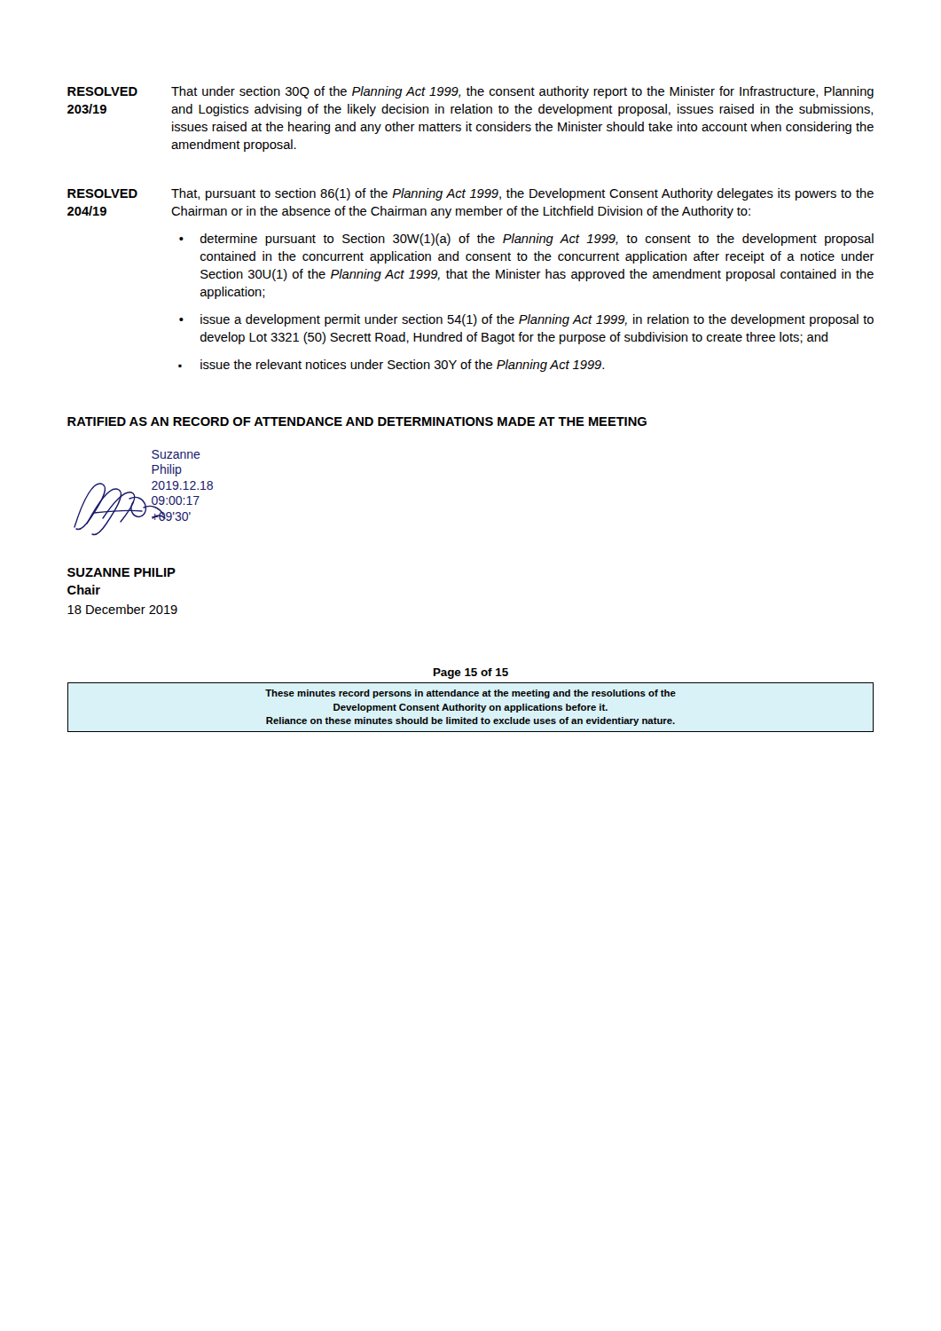RESOLVED
203/19
That under section 30Q of the Planning Act 1999, the consent authority report to the Minister for Infrastructure, Planning and Logistics advising of the likely decision in relation to the development proposal, issues raised in the submissions, issues raised at the hearing and any other matters it considers the Minister should take into account when considering the amendment proposal.
RESOLVED
204/19
That, pursuant to section 86(1) of the Planning Act 1999, the Development Consent Authority delegates its powers to the Chairman or in the absence of the Chairman any member of the Litchfield Division of the Authority to:
determine pursuant to Section 30W(1)(a) of the Planning Act 1999, to consent to the development proposal contained in the concurrent application and consent to the concurrent application after receipt of a notice under Section 30U(1) of the Planning Act 1999, that the Minister has approved the amendment proposal contained in the application;
issue a development permit under section 54(1) of the Planning Act 1999, in relation to the development proposal to develop Lot 3321 (50) Secrett Road, Hundred of Bagot for the purpose of subdivision to create three lots; and
issue the relevant notices under Section 30Y of the Planning Act 1999.
RATIFIED AS AN RECORD OF ATTENDANCE AND DETERMINATIONS MADE AT THE MEETING
Suzanne
Philip
2019.12.18
09:00:17
+09'30'
SUZANNE PHILIP
Chair
18 December 2019
Page 15 of 15
These minutes record persons in attendance at the meeting and the resolutions of the
Development Consent Authority on applications before it.
Reliance on these minutes should be limited to exclude uses of an evidentiary nature.